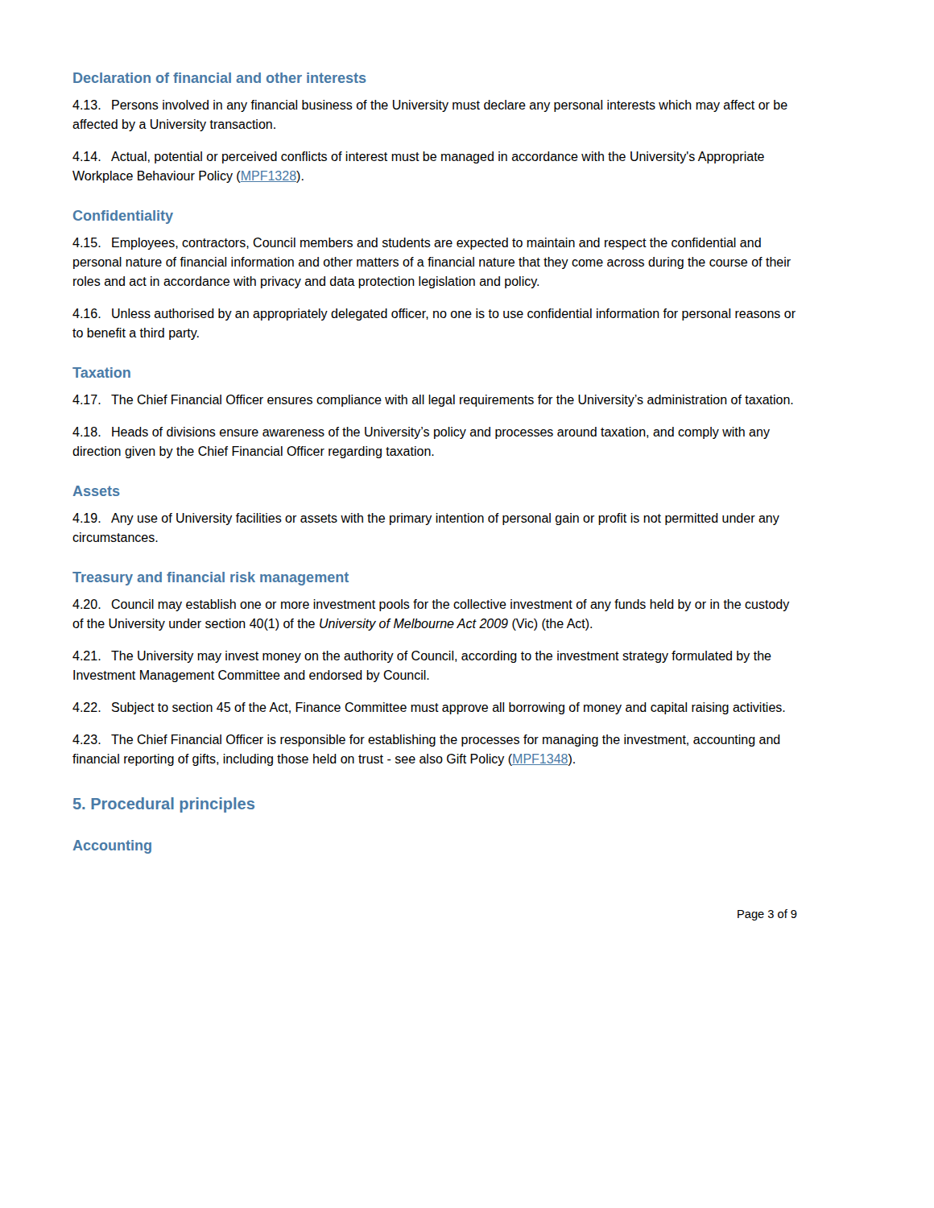Declaration of financial and other interests
4.13. Persons involved in any financial business of the University must declare any personal interests which may affect or be affected by a University transaction.
4.14. Actual, potential or perceived conflicts of interest must be managed in accordance with the University's Appropriate Workplace Behaviour Policy (MPF1328).
Confidentiality
4.15. Employees, contractors, Council members and students are expected to maintain and respect the confidential and personal nature of financial information and other matters of a financial nature that they come across during the course of their roles and act in accordance with privacy and data protection legislation and policy.
4.16. Unless authorised by an appropriately delegated officer, no one is to use confidential information for personal reasons or to benefit a third party.
Taxation
4.17. The Chief Financial Officer ensures compliance with all legal requirements for the University’s administration of taxation.
4.18. Heads of divisions ensure awareness of the University’s policy and processes around taxation, and comply with any direction given by the Chief Financial Officer regarding taxation.
Assets
4.19. Any use of University facilities or assets with the primary intention of personal gain or profit is not permitted under any circumstances.
Treasury and financial risk management
4.20. Council may establish one or more investment pools for the collective investment of any funds held by or in the custody of the University under section 40(1) of the University of Melbourne Act 2009 (Vic) (the Act).
4.21. The University may invest money on the authority of Council, according to the investment strategy formulated by the Investment Management Committee and endorsed by Council.
4.22. Subject to section 45 of the Act, Finance Committee must approve all borrowing of money and capital raising activities.
4.23. The Chief Financial Officer is responsible for establishing the processes for managing the investment, accounting and financial reporting of gifts, including those held on trust - see also Gift Policy (MPF1348).
5. Procedural principles
Accounting
Page 3 of 9